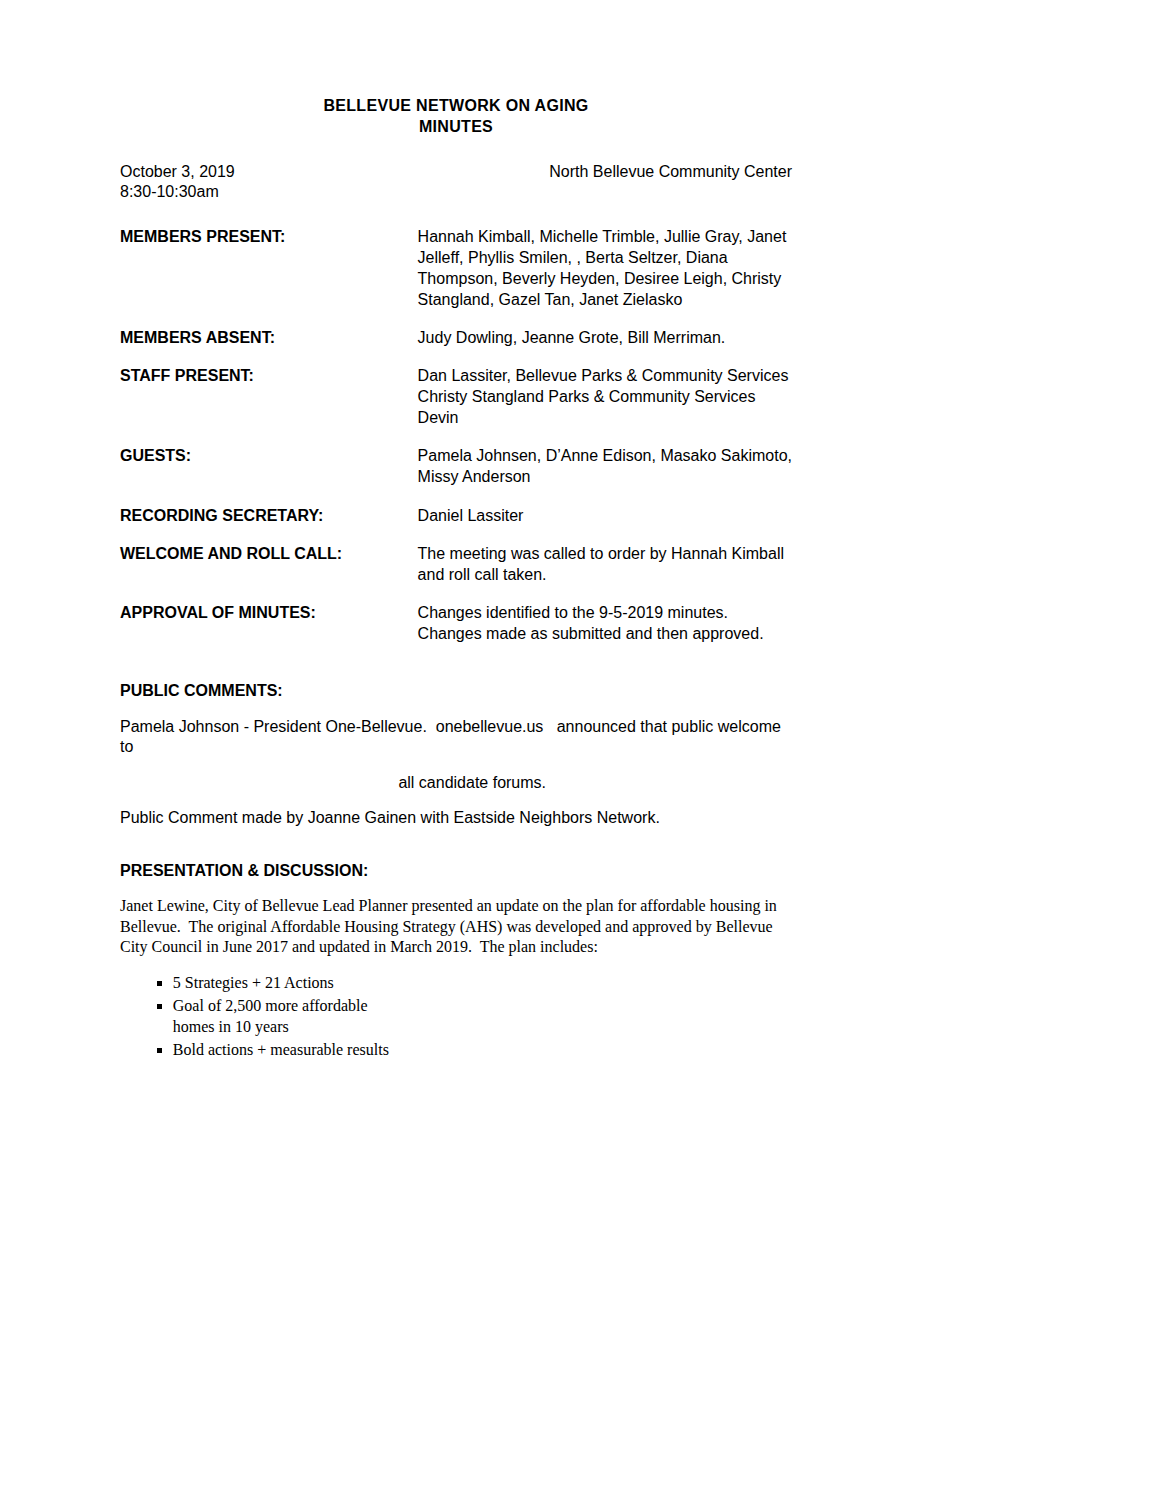BELLEVUE NETWORK ON AGING
MINUTES
October 3, 2019 8:30-10:30am
North Bellevue Community Center
| MEMBERS PRESENT: | Hannah Kimball, Michelle Trimble, Jullie Gray, Janet Jelleff, Phyllis Smilen, , Berta Seltzer, Diana Thompson, Beverly Heyden, Desiree Leigh, Christy Stangland, Gazel Tan, Janet Zielasko |
| MEMBERS ABSENT: | Judy Dowling, Jeanne Grote, Bill Merriman. |
| STAFF PRESENT: | Dan Lassiter, Bellevue Parks & Community Services Christy Stangland Parks & Community Services Devin |
| GUESTS: | Pamela Johnsen, D’Anne Edison, Masako Sakimoto, Missy Anderson |
| RECORDING SECRETARY: | Daniel Lassiter |
| WELCOME AND ROLL CALL: | The meeting was called to order by Hannah Kimball and roll call taken. |
| APPROVAL OF MINUTES: | Changes identified to the 9-5-2019 minutes. Changes made as submitted and then approved. |
PUBLIC COMMENTS:
Pamela Johnson - President One-Bellevue. onebellevue.us announced that public welcome to
all candidate forums.
Public Comment made by Joanne Gainen with Eastside Neighbors Network.
PRESENTATION & DISCUSSION:
Janet Lewine, City of Bellevue Lead Planner presented an update on the plan for affordable housing in Bellevue. The original Affordable Housing Strategy (AHS) was developed and approved by Bellevue City Council in June 2017 and updated in March 2019. The plan includes:
5 Strategies + 21 Actions
Goal of 2,500 more affordable
homes in 10 years
Bold actions + measurable results